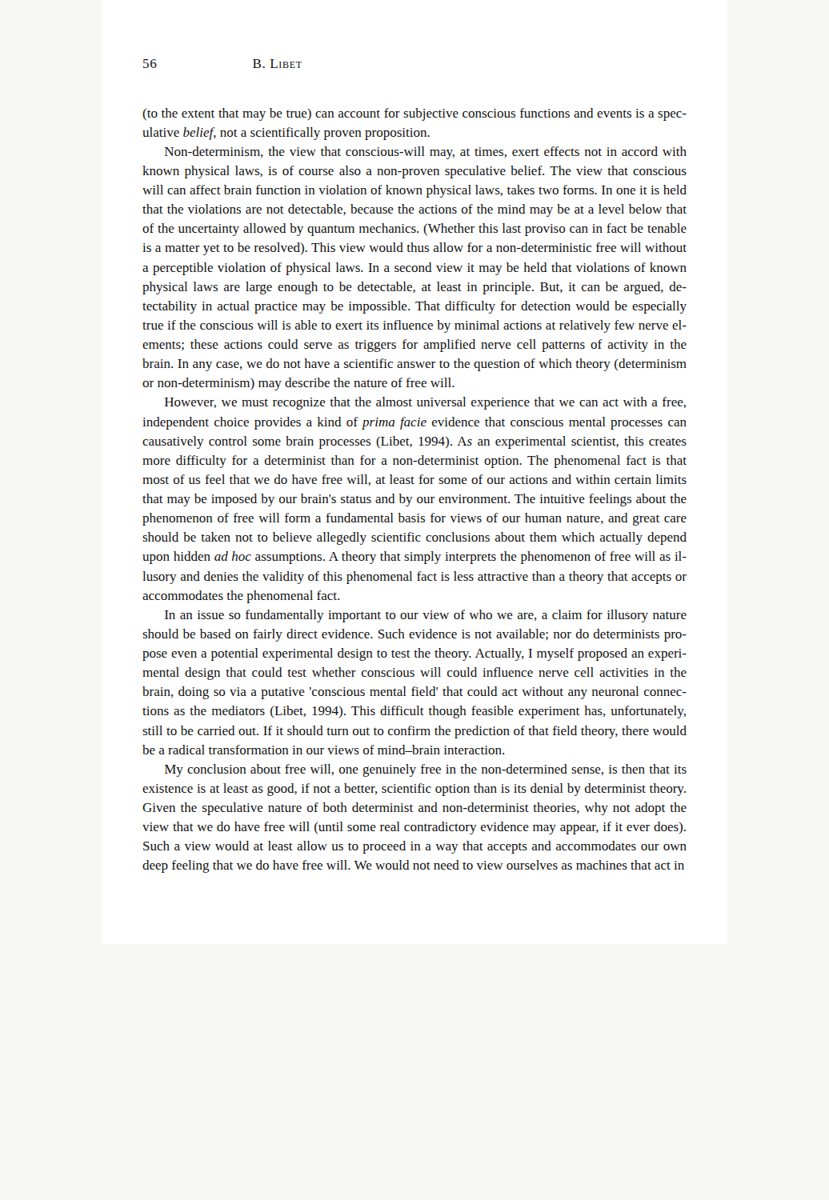56 B. Libet
(to the extent that may be true) can account for subjective conscious functions and events is a speculative belief, not a scientifically proven proposition.
Non-determinism, the view that conscious-will may, at times, exert effects not in accord with known physical laws, is of course also a non-proven speculative belief. The view that conscious will can affect brain function in violation of known physical laws, takes two forms. In one it is held that the violations are not detectable, because the actions of the mind may be at a level below that of the uncertainty allowed by quantum mechanics. (Whether this last proviso can in fact be tenable is a matter yet to be resolved). This view would thus allow for a non-deterministic free will without a perceptible violation of physical laws. In a second view it may be held that violations of known physical laws are large enough to be detectable, at least in principle. But, it can be argued, detectability in actual practice may be impossible. That difficulty for detection would be especially true if the conscious will is able to exert its influence by minimal actions at relatively few nerve elements; these actions could serve as triggers for amplified nerve cell patterns of activity in the brain. In any case, we do not have a scientific answer to the question of which theory (determinism or non-determinism) may describe the nature of free will.
However, we must recognize that the almost universal experience that we can act with a free, independent choice provides a kind of prima facie evidence that conscious mental processes can causatively control some brain processes (Libet, 1994). As an experimental scientist, this creates more difficulty for a determinist than for a non-determinist option. The phenomenal fact is that most of us feel that we do have free will, at least for some of our actions and within certain limits that may be imposed by our brain's status and by our environment. The intuitive feelings about the phenomenon of free will form a fundamental basis for views of our human nature, and great care should be taken not to believe allegedly scientific conclusions about them which actually depend upon hidden ad hoc assumptions. A theory that simply interprets the phenomenon of free will as illusory and denies the validity of this phenomenal fact is less attractive than a theory that accepts or accommodates the phenomenal fact.
In an issue so fundamentally important to our view of who we are, a claim for illusory nature should be based on fairly direct evidence. Such evidence is not available; nor do determinists propose even a potential experimental design to test the theory. Actually, I myself proposed an experimental design that could test whether conscious will could influence nerve cell activities in the brain, doing so via a putative 'conscious mental field' that could act without any neuronal connections as the mediators (Libet, 1994). This difficult though feasible experiment has, unfortunately, still to be carried out. If it should turn out to confirm the prediction of that field theory, there would be a radical transformation in our views of mind–brain interaction.
My conclusion about free will, one genuinely free in the non-determined sense, is then that its existence is at least as good, if not a better, scientific option than is its denial by determinist theory. Given the speculative nature of both determinist and non-determinist theories, why not adopt the view that we do have free will (until some real contradictory evidence may appear, if it ever does). Such a view would at least allow us to proceed in a way that accepts and accommodates our own deep feeling that we do have free will. We would not need to view ourselves as machines that act in